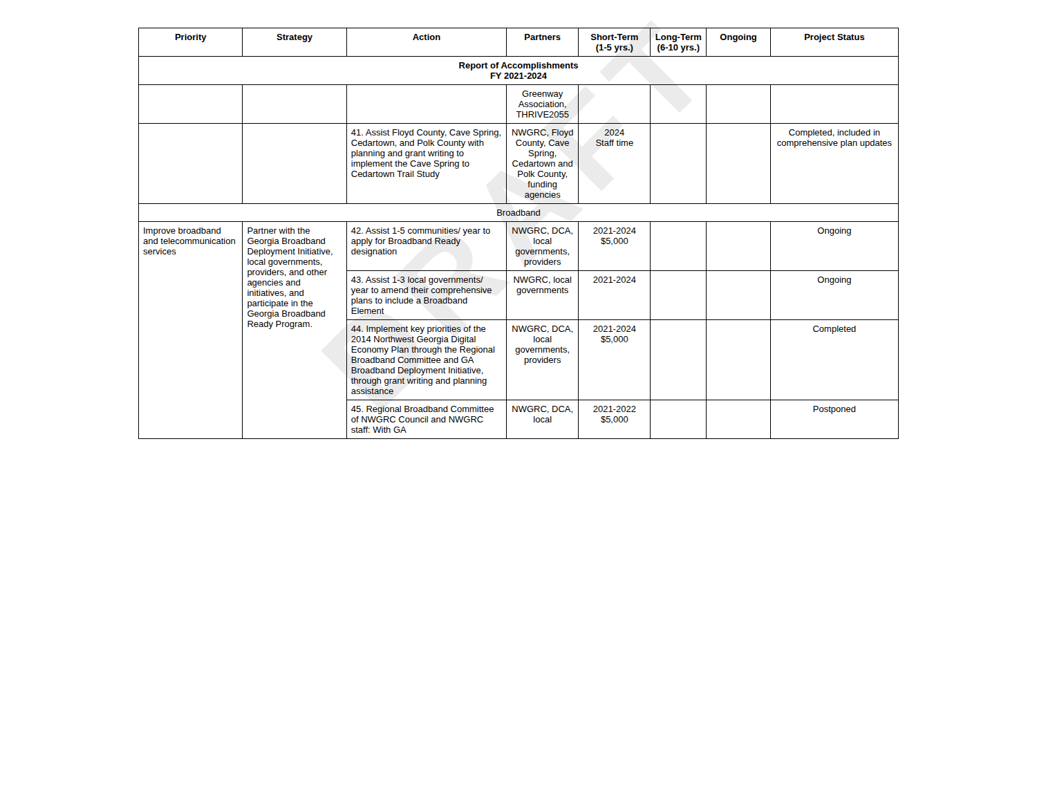DRAFT
| Report of Accomplishments FY 2021-2024 |
| Priority | Strategy | Action | Partners | Short-Term (1-5 yrs.) | Long-Term (6-10 yrs.) | Ongoing | Project Status |
| | | | Greenway Association, THRIVE2055 | | | | |
| | | 41. Assist Floyd County, Cave Spring, Cedartown, and Polk County with planning and grant writing to implement the Cave Spring to Cedartown Trail Study | NWGRC, Floyd County, Cave Spring, Cedartown and Polk County, funding agencies | 2024 Staff time | | | Completed, included in comprehensive plan updates |
| Broadband |
| Improve broadband and telecommunication services | Partner with the Georgia Broadband Deployment Initiative, local governments, providers, and other agencies and initiatives, and participate in the Georgia Broadband Ready Program. | 42. Assist 1-5 communities/ year to apply for Broadband Ready designation | NWGRC, DCA, local governments, providers | 2021-2024 $5,000 | | | Ongoing |
| 43. Assist 1-3 local governments/ year to amend their comprehensive plans to include a Broadband Element | NWGRC, local governments | 2021-2024 | | | Ongoing |
| 44. Implement key priorities of the 2014 Northwest Georgia Digital Economy Plan through the Regional Broadband Committee and GA Broadband Deployment Initiative, through grant writing and planning assistance | NWGRC, DCA, local governments, providers | 2021-2024 $5,000 | | | Completed |
| 45. Regional Broadband Committee of NWGRC Council and NWGRC staff: With GA | NWGRC, DCA, local | 2021-2022 $5,000 | | | Postponed |